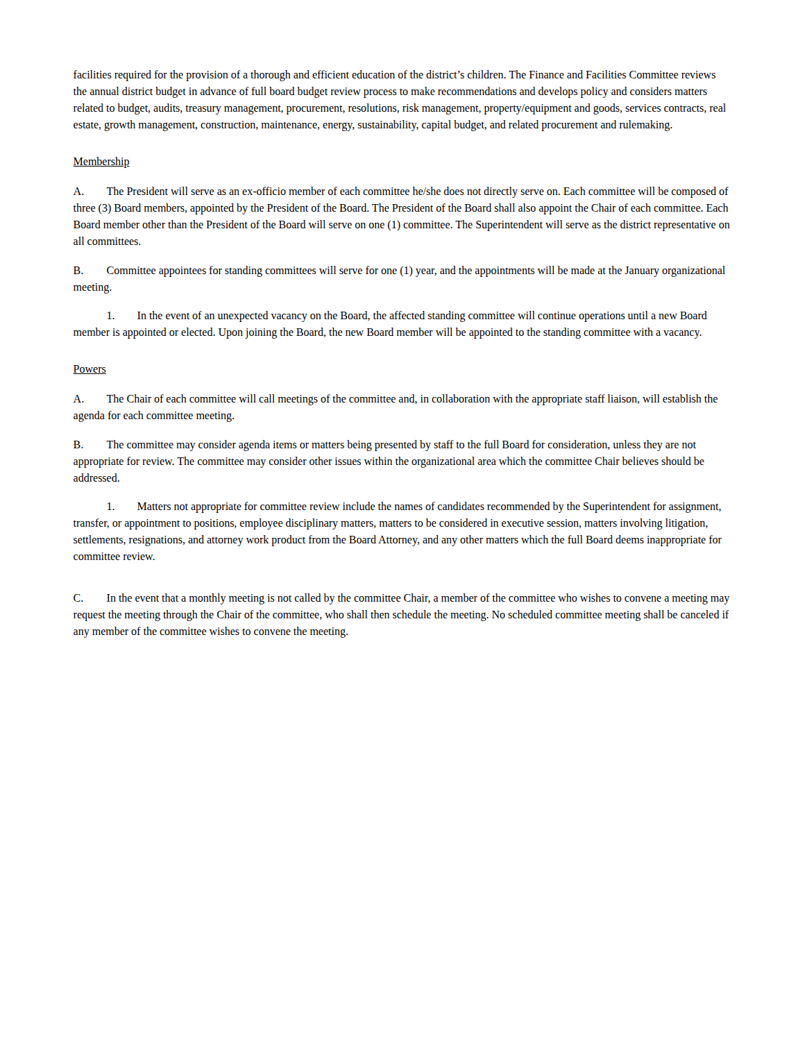facilities required for the provision of a thorough and efficient education of the district’s children. The Finance and Facilities Committee reviews the annual district budget in advance of full board budget review process to make recommendations and develops policy and considers matters related to budget, audits, treasury management, procurement, resolutions, risk management, property/equipment and goods, services contracts, real estate, growth management, construction, maintenance, energy, sustainability, capital budget, and related procurement and rulemaking.
Membership
A. The President will serve as an ex-officio member of each committee he/she does not directly serve on. Each committee will be composed of three (3) Board members, appointed by the President of the Board. The President of the Board shall also appoint the Chair of each committee. Each Board member other than the President of the Board will serve on one (1) committee. The Superintendent will serve as the district representative on all committees.
B. Committee appointees for standing committees will serve for one (1) year, and the appointments will be made at the January organizational meeting.
1. In the event of an unexpected vacancy on the Board, the affected standing committee will continue operations until a new Board member is appointed or elected. Upon joining the Board, the new Board member will be appointed to the standing committee with a vacancy.
Powers
A. The Chair of each committee will call meetings of the committee and, in collaboration with the appropriate staff liaison, will establish the agenda for each committee meeting.
B. The committee may consider agenda items or matters being presented by staff to the full Board for consideration, unless they are not appropriate for review. The committee may consider other issues within the organizational area which the committee Chair believes should be addressed.
1. Matters not appropriate for committee review include the names of candidates recommended by the Superintendent for assignment, transfer, or appointment to positions, employee disciplinary matters, matters to be considered in executive session, matters involving litigation, settlements, resignations, and attorney work product from the Board Attorney, and any other matters which the full Board deems inappropriate for committee review.
C. In the event that a monthly meeting is not called by the committee Chair, a member of the committee who wishes to convene a meeting may request the meeting through the Chair of the committee, who shall then schedule the meeting. No scheduled committee meeting shall be canceled if any member of the committee wishes to convene the meeting.